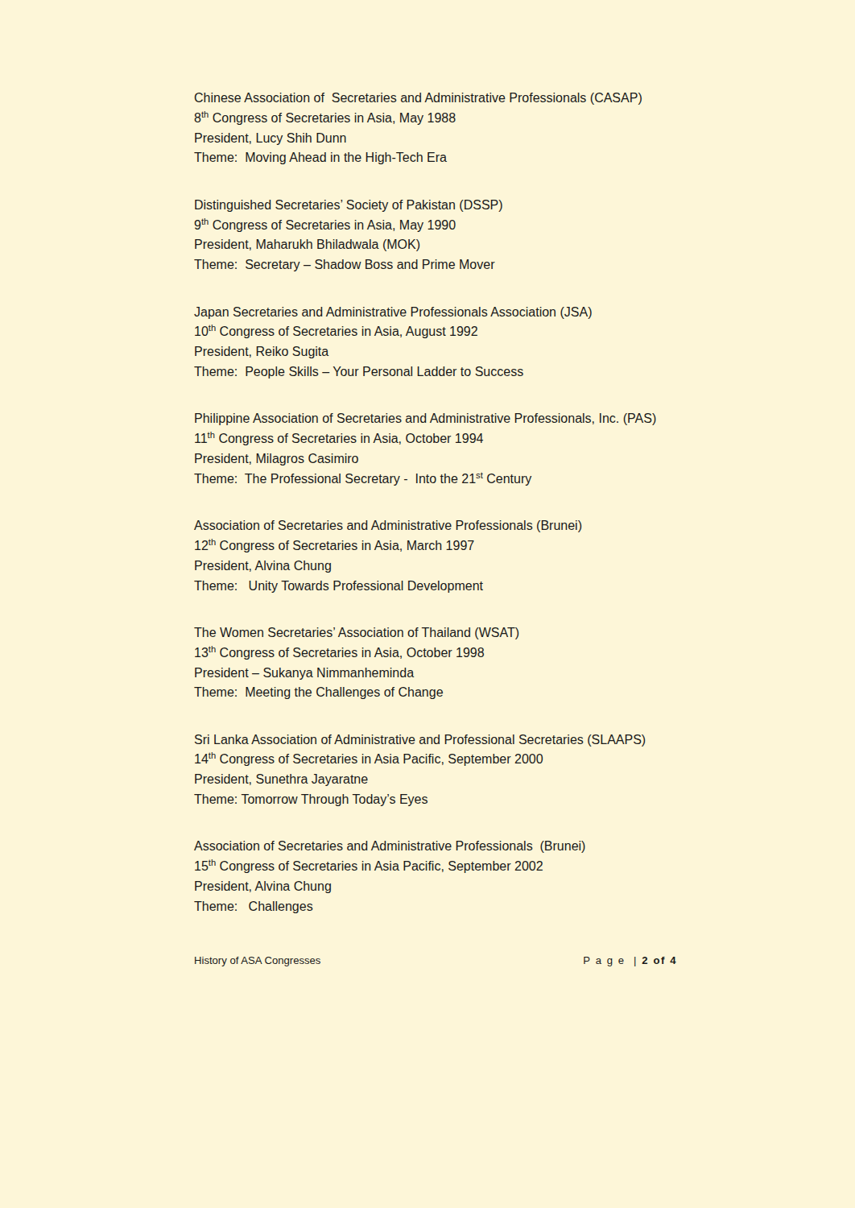Chinese Association of Secretaries and Administrative Professionals (CASAP)
8th Congress of Secretaries in Asia, May 1988
President, Lucy Shih Dunn
Theme: Moving Ahead in the High-Tech Era
Distinguished Secretaries’ Society of Pakistan (DSSP)
9th Congress of Secretaries in Asia, May 1990
President, Maharukh Bhiladwala (MOK)
Theme: Secretary – Shadow Boss and Prime Mover
Japan Secretaries and Administrative Professionals Association (JSA)
10th Congress of Secretaries in Asia, August 1992
President, Reiko Sugita
Theme: People Skills – Your Personal Ladder to Success
Philippine Association of Secretaries and Administrative Professionals, Inc. (PAS)
11th Congress of Secretaries in Asia, October 1994
President, Milagros Casimiro
Theme: The Professional Secretary - Into the 21st Century
Association of Secretaries and Administrative Professionals (Brunei)
12th Congress of Secretaries in Asia, March 1997
President, Alvina Chung
Theme: Unity Towards Professional Development
The Women Secretaries’ Association of Thailand (WSAT)
13th Congress of Secretaries in Asia, October 1998
President – Sukanya Nimmanheminda
Theme: Meeting the Challenges of Change
Sri Lanka Association of Administrative and Professional Secretaries (SLAAPS)
14th Congress of Secretaries in Asia Pacific, September 2000
President, Sunethra Jayaratne
Theme: Tomorrow Through Today’s Eyes
Association of Secretaries and Administrative Professionals (Brunei)
15th Congress of Secretaries in Asia Pacific, September 2002
President, Alvina Chung
Theme: Challenges
History of ASA Congresses P a g e | 2 of 4